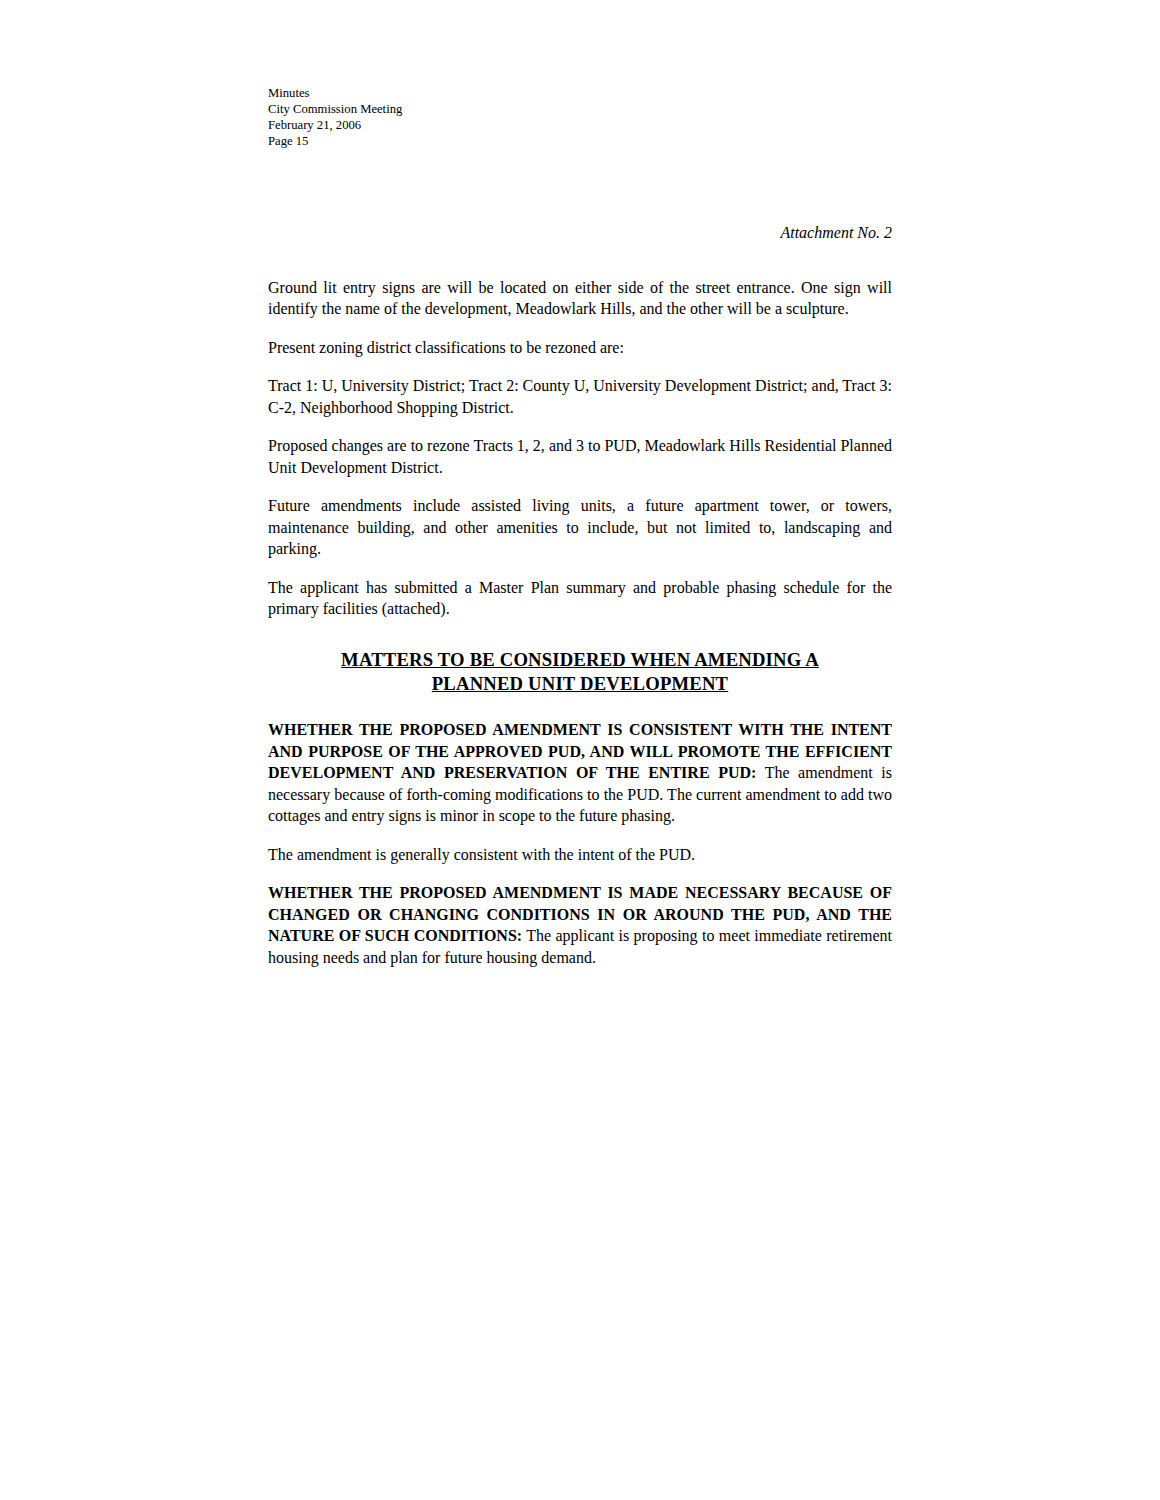Minutes
City Commission Meeting
February 21, 2006
Page 15
Attachment No. 2
Ground lit entry signs are will be located on either side of the street entrance. One sign will identify the name of the development, Meadowlark Hills, and the other will be a sculpture.
Present zoning district classifications to be rezoned are:
Tract 1: U, University District; Tract 2: County U, University Development District; and, Tract 3: C-2, Neighborhood Shopping District.
Proposed changes are to rezone Tracts 1, 2, and 3 to PUD, Meadowlark Hills Residential Planned Unit Development District.
Future amendments include assisted living units, a future apartment tower, or towers, maintenance building, and other amenities to include, but not limited to, landscaping and parking.
The applicant has submitted a Master Plan summary and probable phasing schedule for the primary facilities (attached).
MATTERS TO BE CONSIDERED WHEN AMENDING A
PLANNED UNIT DEVELOPMENT
WHETHER THE PROPOSED AMENDMENT IS CONSISTENT WITH THE INTENT AND PURPOSE OF THE APPROVED PUD, AND WILL PROMOTE THE EFFICIENT DEVELOPMENT AND PRESERVATION OF THE ENTIRE PUD: The amendment is necessary because of forth-coming modifications to the PUD. The current amendment to add two cottages and entry signs is minor in scope to the future phasing.
The amendment is generally consistent with the intent of the PUD.
WHETHER THE PROPOSED AMENDMENT IS MADE NECESSARY BECAUSE OF CHANGED OR CHANGING CONDITIONS IN OR AROUND THE PUD, AND THE NATURE OF SUCH CONDITIONS: The applicant is proposing to meet immediate retirement housing needs and plan for future housing demand.